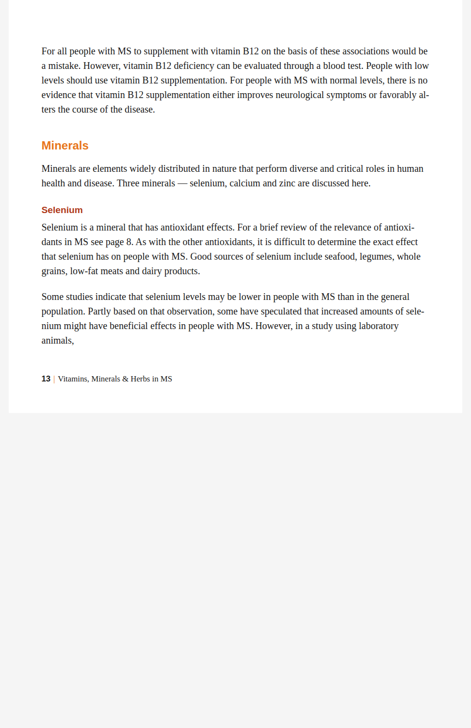For all people with MS to supplement with vitamin B12 on the basis of these associations would be a mistake. However, vitamin B12 deficiency can be evaluated through a blood test. People with low levels should use vitamin B12 supplementation. For people with MS with normal levels, there is no evidence that vitamin B12 supplementation either improves neurological symptoms or favorably alters the course of the disease.
Minerals
Minerals are elements widely distributed in nature that perform diverse and critical roles in human health and disease. Three minerals — selenium, calcium and zinc are discussed here.
Selenium
Selenium is a mineral that has antioxidant effects. For a brief review of the relevance of antioxidants in MS see page 8. As with the other antioxidants, it is difficult to determine the exact effect that selenium has on people with MS. Good sources of selenium include seafood, legumes, whole grains, low-fat meats and dairy products.
Some studies indicate that selenium levels may be lower in people with MS than in the general population. Partly based on that observation, some have speculated that increased amounts of selenium might have beneficial effects in people with MS. However, in a study using laboratory animals,
13|Vitamins, Minerals & Herbs in MS